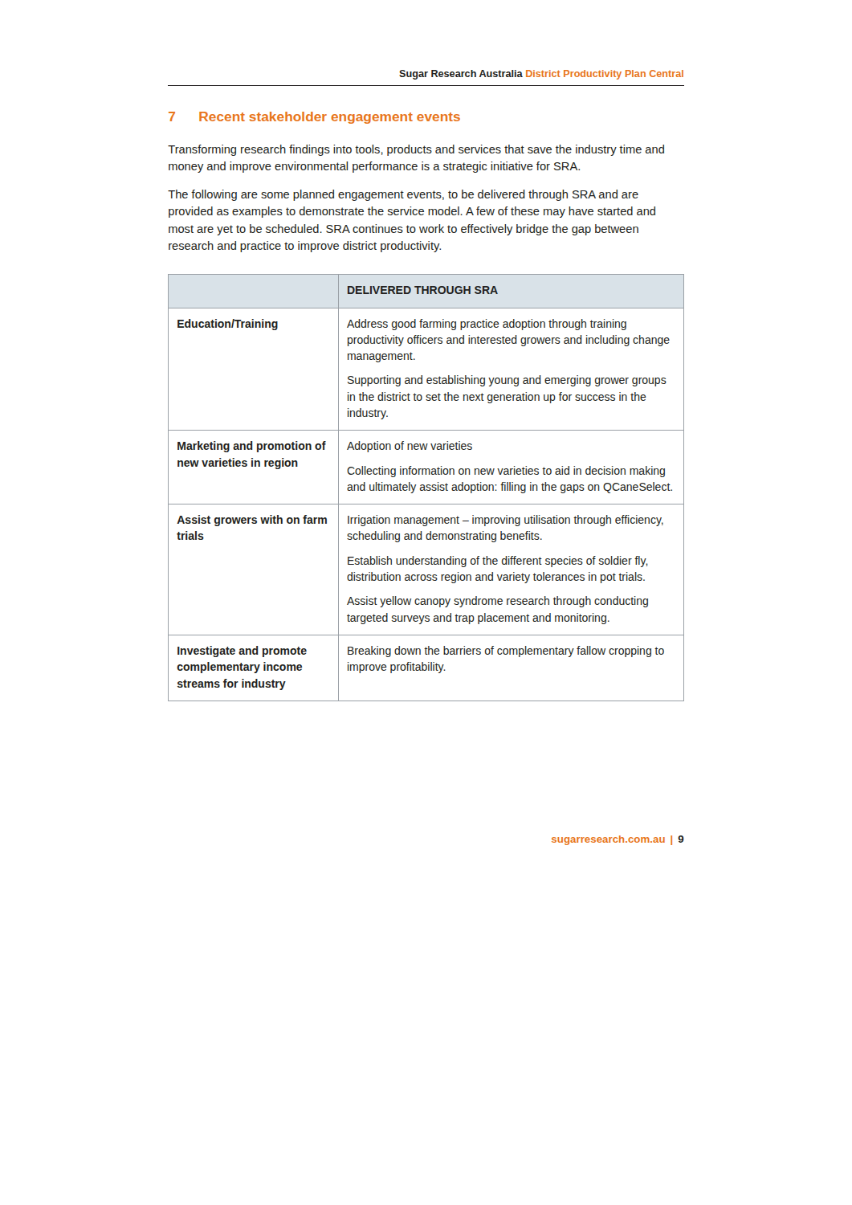Sugar Research Australia District Productivity Plan Central
7 Recent stakeholder engagement events
Transforming research findings into tools, products and services that save the industry time and money and improve environmental performance is a strategic initiative for SRA.
The following are some planned engagement events, to be delivered through SRA and are provided as examples to demonstrate the service model. A few of these may have started and most are yet to be scheduled. SRA continues to work to effectively bridge the gap between research and practice to improve district productivity.
| | DELIVERED THROUGH SRA |
| --- | --- |
| Education/Training | Address good farming practice adoption through training productivity officers and interested growers and including change management. Supporting and establishing young and emerging grower groups in the district to set the next generation up for success in the industry. |
| Marketing and promotion of new varieties in region | Adoption of new varieties Collecting information on new varieties to aid in decision making and ultimately assist adoption: filling in the gaps on QCaneSelect. |
| Assist growers with on farm trials | Irrigation management – improving utilisation through efficiency, scheduling and demonstrating benefits. Establish understanding of the different species of soldier fly, distribution across region and variety tolerances in pot trials. Assist yellow canopy syndrome research through conducting targeted surveys and trap placement and monitoring. |
| Investigate and promote complementary income streams for industry | Breaking down the barriers of complementary fallow cropping to improve profitability. |
sugarresearch.com.au|9